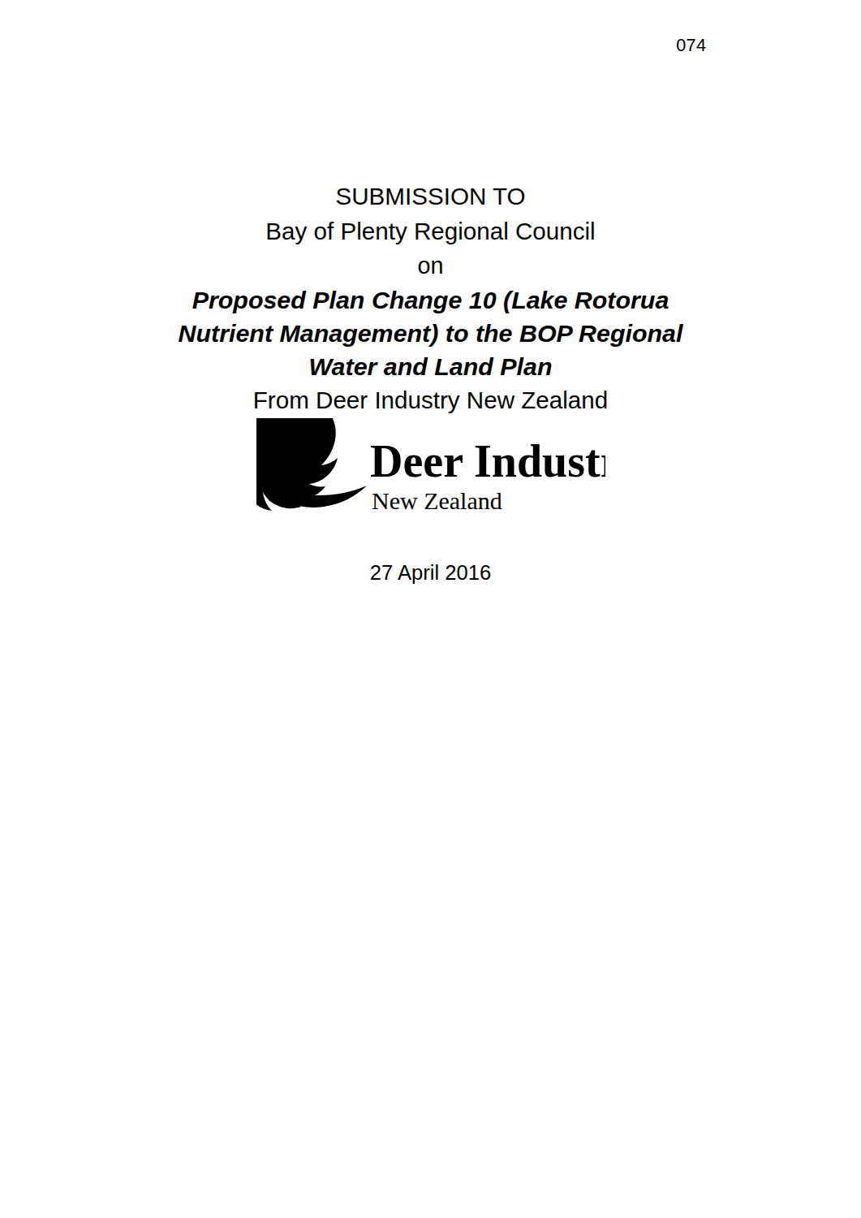074
SUBMISSION TO
Bay of Plenty Regional Council
on
Proposed Plan Change 10 (Lake Rotorua Nutrient Management) to the BOP Regional Water and Land Plan
From Deer Industry New Zealand
Deer Industry New Zealand
27 April 2016